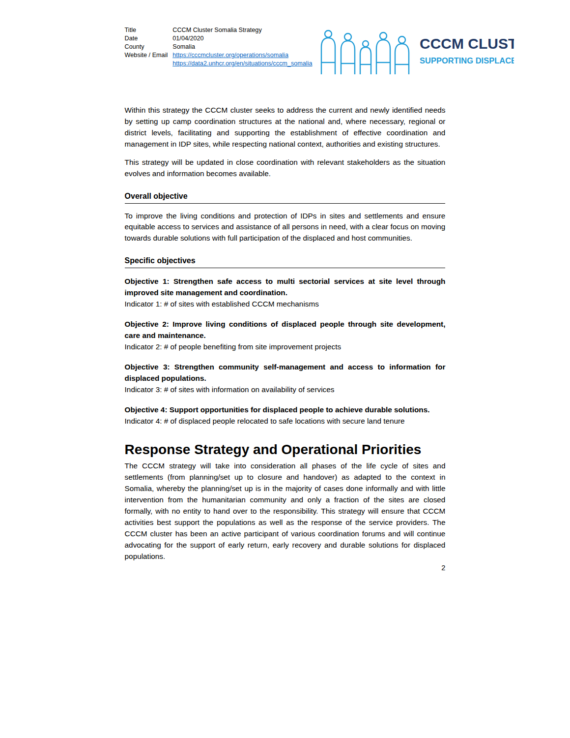| Title | CCCM Cluster Somalia Strategy |
| Date | 01/04/2020 |
| County | Somalia |
| Website / Email | https://cccmcluster.org/operations/somalia |
| | https://data2.unhcr.org/en/situations/cccm_somalia |
CCCM CLUSTER SUPPORTING DISPLACED COMMUNITIES
Within this strategy the CCCM cluster seeks to address the current and newly identified needs by setting up camp coordination structures at the national and, where necessary, regional or district levels, facilitating and supporting the establishment of effective coordination and management in IDP sites, while respecting national context, authorities and existing structures.
This strategy will be updated in close coordination with relevant stakeholders as the situation evolves and information becomes available.
Overall objective
To improve the living conditions and protection of IDPs in sites and settlements and ensure equitable access to services and assistance of all persons in need, with a clear focus on moving towards durable solutions with full participation of the displaced and host communities.
Specific objectives
Objective 1: Strengthen safe access to multi sectorial services at site level through improved site management and coordination.
Indicator 1: # of sites with established CCCM mechanisms
Objective 2: Improve living conditions of displaced people through site development, care and maintenance.
Indicator 2: # of people benefiting from site improvement projects
Objective 3: Strengthen community self-management and access to information for displaced populations.
Indicator 3: # of sites with information on availability of services
Objective 4: Support opportunities for displaced people to achieve durable solutions.
Indicator 4: # of displaced people relocated to safe locations with secure land tenure
Response Strategy and Operational Priorities
The CCCM strategy will take into consideration all phases of the life cycle of sites and settlements (from planning/set up to closure and handover) as adapted to the context in Somalia, whereby the planning/set up is in the majority of cases done informally and with little intervention from the humanitarian community and only a fraction of the sites are closed formally, with no entity to hand over to the responsibility. This strategy will ensure that CCCM activities best support the populations as well as the response of the service providers. The CCCM cluster has been an active participant of various coordination forums and will continue advocating for the support of early return, early recovery and durable solutions for displaced populations.
2